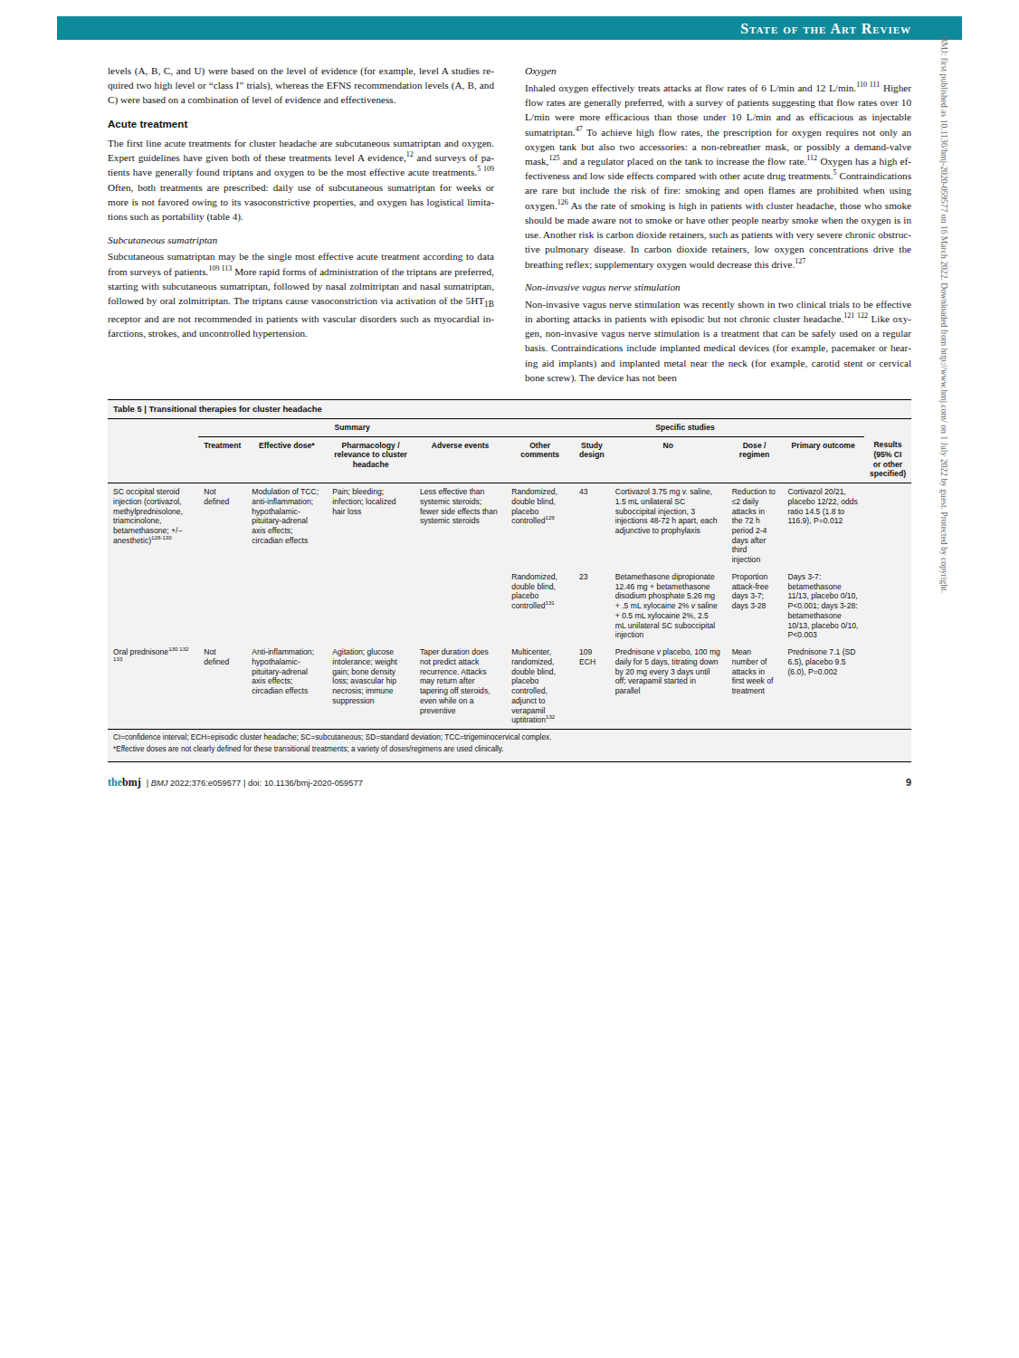State of the Art Review
BMJ: first published as 10.1136/bmj-2020-059577 on 16 March 2022. Downloaded from http://www.bmj.com/ on 1 July 2022 by guest. Protected by copyright.
levels (A, B, C, and U) were based on the level of evidence (for example, level A studies required two high level or “class I” trials), whereas the EFNS recommendation levels (A, B, and C) were based on a combination of level of evidence and effectiveness.
Acute treatment
The first line acute treatments for cluster headache are subcutaneous sumatriptan and oxygen. Expert guidelines have given both of these treatments level A evidence,12 and surveys of patients have generally found triptans and oxygen to be the most effective acute treatments.5 109 Often, both treatments are prescribed: daily use of subcutaneous sumatriptan for weeks or more is not favored owing to its vasoconstrictive properties, and oxygen has logistical limitations such as portability (table 4).
Subcutaneous sumatriptan
Subcutaneous sumatriptan may be the single most effective acute treatment according to data from surveys of patients.109 113 More rapid forms of administration of the triptans are preferred, starting with subcutaneous sumatriptan, followed by nasal zolmitriptan and nasal sumatriptan, followed by oral zolmitriptan. The triptans cause vasoconstriction via activation of the 5HT1B receptor and are not recommended in patients with vascular disorders such as myocardial infarctions, strokes, and uncontrolled hypertension.
Oxygen
Inhaled oxygen effectively treats attacks at flow rates of 6 L/min and 12 L/min.110 111 Higher flow rates are generally preferred, with a survey of patients suggesting that flow rates over 10 L/min were more efficacious than those under 10 L/min and as efficacious as injectable sumatriptan.47 To achieve high flow rates, the prescription for oxygen requires not only an oxygen tank but also two accessories: a non-rebreather mask, or possibly a demand-valve mask,125 and a regulator placed on the tank to increase the flow rate.112 Oxygen has a high effectiveness and low side effects compared with other acute drug treatments.5 Contraindications are rare but include the risk of fire: smoking and open flames are prohibited when using oxygen.126 As the rate of smoking is high in patients with cluster headache, those who smoke should be made aware not to smoke or have other people nearby smoke when the oxygen is in use. Another risk is carbon dioxide retainers, such as patients with very severe chronic obstructive pulmonary disease. In carbon dioxide retainers, low oxygen concentrations drive the breathing reflex; supplementary oxygen would decrease this drive.127
Non-invasive vagus nerve stimulation
Non-invasive vagus nerve stimulation was recently shown in two clinical trials to be effective in aborting attacks in patients with episodic but not chronic cluster headache.121 122 Like oxygen, non-invasive vagus nerve stimulation is a treatment that can be safely used on a regular basis. Contraindications include implanted medical devices (for example, pacemaker or hearing aid implants) and implanted metal near the neck (for example, carotid stent or cervical bone screw). The device has not been
Table 5 | Transitional therapies for cluster headache
| | Summary | Specific studies |
| --- | --- | --- |
| Treatment | Effective dose* | Pharmacology / relevance to cluster headache | Adverse events | Other comments | Study design | No | Dose / regimen | Primary outcome | Results (95% CI or other specified) |
| SC occipital steroid injection (cortivazol, methylprednisolone, triamcinolone, betamethasone; +/− anesthetic) 128-130 | Not defined | Modulation of TCC; anti-inflammation; hypothalamic-pituitary-adrenal axis effects; circadian effects | Pain; bleeding; infection; localized hair loss | Less effective than systemic steroids; fewer side effects than systemic steroids | Randomized, double blind, placebo controlled 129 | 43 | Cortivazol 3.75 mg v. saline, 1.5 mL unilateral SC suboccipital injection, 3 injections 48-72 h apart, each adjunctive to prophylaxis | Reduction to ≤2 daily attacks in the 72 h period 2-4 days after third injection | Cortivazol 20/21, placebo 12/22, odds ratio 14.5 (1.8 to 116.9), P=0.012 |
| Randomized, double blind, placebo controlled 131 | 23 | Betamethasone dipropionate 12.46 mg + betamethasone disodium phosphate 5.26 mg + .5 mL xylocaine 2% v saline + 0.5 mL xylocaine 2%, 2.5 mL unilateral SC suboccipital injection | Proportion attack-free days 3-7; days 3-28 | Days 3-7: betamethasone 11/13, placebo 0/10, P<0.001; days 3-28: betamethasone 10/13, placebo 0/10, P<0.003 |
| Oral prednisone 130 132 133 | Not defined | Anti-inflammation; hypothalamic-pituitary-adrenal axis effects; circadian effects | Agitation; glucose intolerance; weight gain; bone density loss; avascular hip necrosis; immune suppression | Taper duration does not predict attack recurrence. Attacks may return after tapering off steroids, even while on a preventive | Multicenter, randomized, double blind, placebo controlled, adjunct to verapamil uptitration 132 | 109 ECH | Prednisone v placebo, 100 mg daily for 5 days, titrating down by 20 mg every 3 days until off; verapamil started in parallel | Mean number of attacks in first week of treatment | Prednisone 7.1 (SD 6.5), placebo 9.5 (6.0), P=0.002 |
CI=confidence interval; ECH=episodic cluster headache; SC=subcutaneous; SD=standard deviation; TCC=trigeminocervical complex.
*Effective doses are not clearly defined for these transitional treatments; a variety of doses/regimens are used clinically.
the bmj | BMJ 2022;376:e059577 | doi: 10.1136/bmj-2020-059577
9